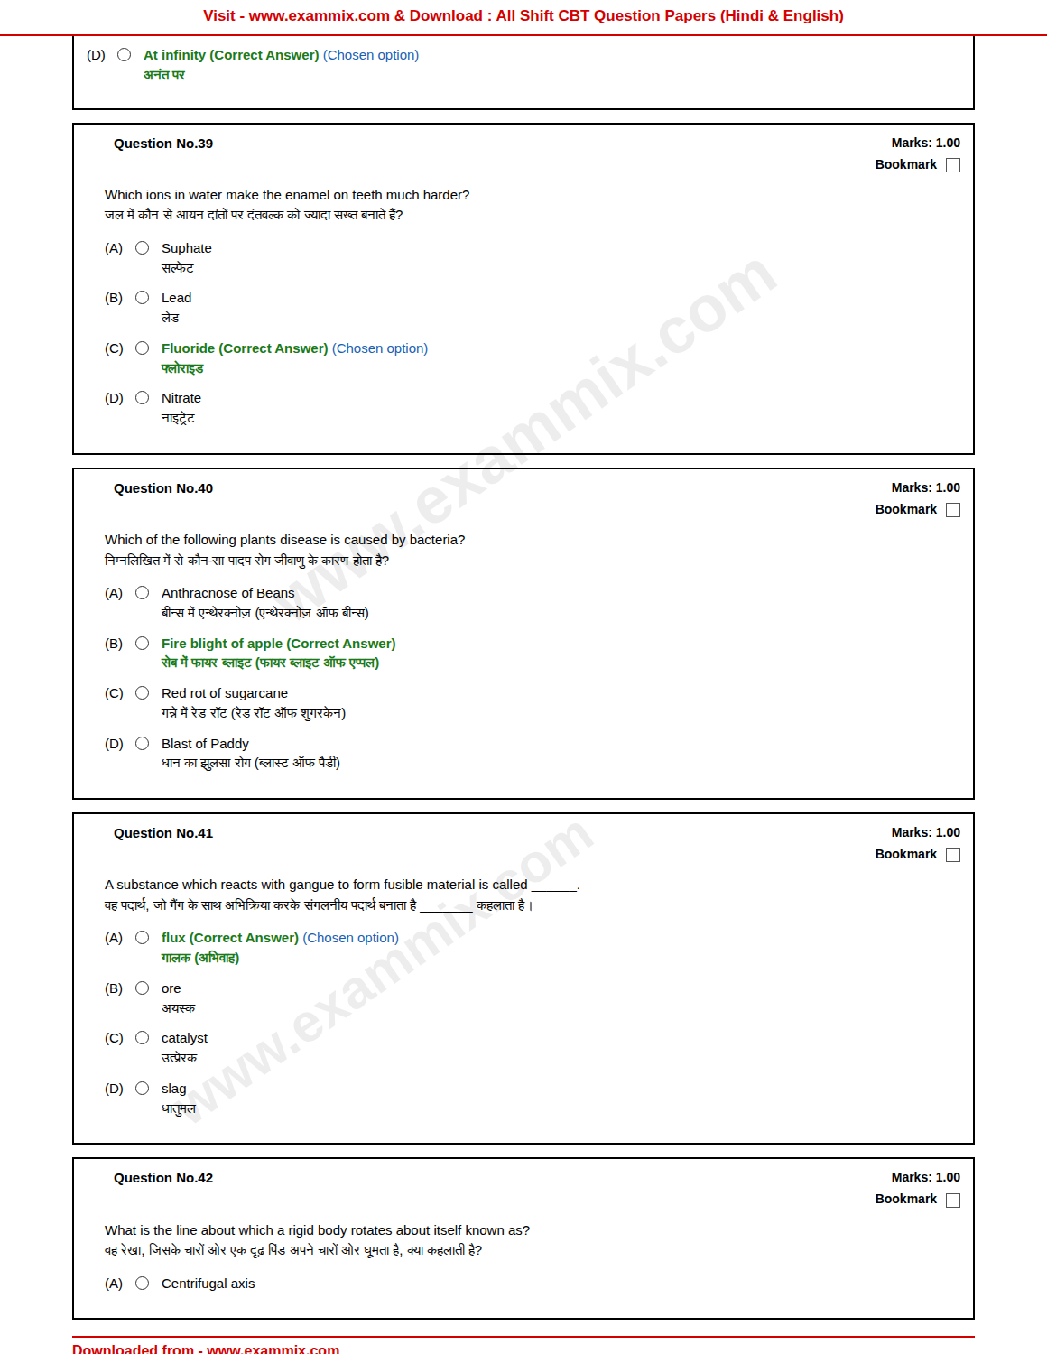Visit - www.exammix.com & Download : All Shift CBT Question Papers (Hindi & English)
www.exammix.com
www.exammix.com
(D) At infinity (Correct Answer) (Chosen option)
अनंत पर
Question No.39
Marks: 1.00
Bookmark
Which ions in water make the enamel on teeth much harder? जल में कौन से आयन दांतों पर दंतवल्क को ज्यादा सख्त बनाते हैं?
(A) Suphate
सल्फेट
(B) Lead
लेड
(C) Fluoride (Correct Answer) (Chosen option)
फ्लोराइड
(D) Nitrate
नाइट्रेट
Question No.40
Marks: 1.00
Bookmark
Which of the following plants disease is caused by bacteria? निम्नलिखित में से कौन-सा पादप रोग जीवाणु के कारण होता है?
(A) Anthracnose of Beans
बीन्स में एन्थेरक्नोज़ (एन्थेरक्नोज़ ऑफ बीन्स)
(B) Fire blight of apple (Correct Answer)
सेब में फायर ब्लाइट (फायर ब्लाइट ऑफ एप्पल)
(C) Red rot of sugarcane
गन्ने में रेड रॉट (रेड रॉट ऑफ शुगरकेन)
(D) Blast of Paddy
धान का झुलसा रोग (ब्लास्ट ऑफ पैडी)
Question No.41
Marks: 1.00
Bookmark
A substance which reacts with gangue to form fusible material is called ______. वह पदार्थ, जो गैंग के साथ अभिक्रिया करके संगलनीय पदार्थ बनाता है _______ कहलाता है।
(A) flux (Correct Answer) (Chosen option)
गालक (अभिवाह)
(B) ore
अयस्क
(C) catalyst
उत्प्रेरक
(D) slag
धातुमल
Question No.42
Marks: 1.00
Bookmark
What is the line about which a rigid body rotates about itself known as? वह रेखा, जिसके चारों ओर एक दृढ़ पिंड अपने चारों ओर घूमता है, क्या कहलाती है?
(A) Centrifugal axis
Downloaded from - www.exammix.com